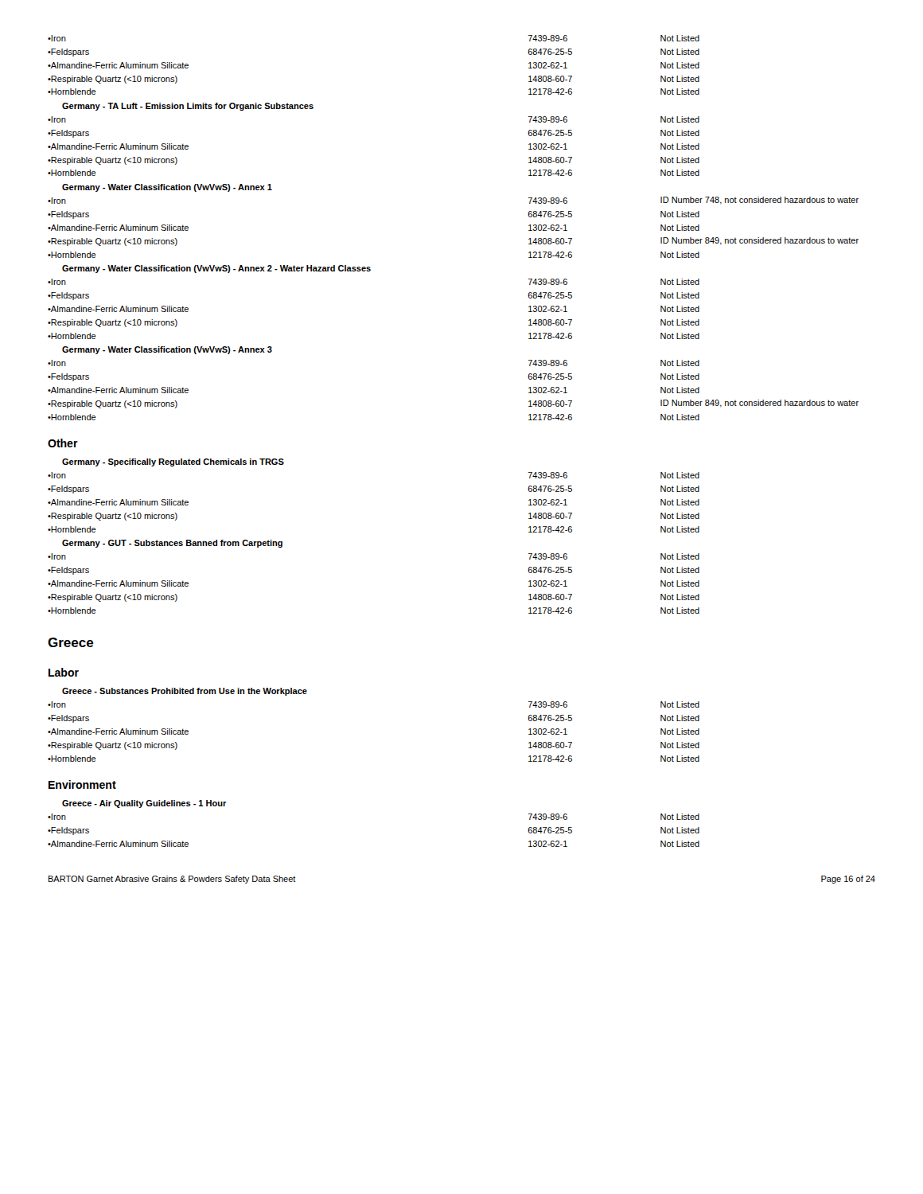| •Iron | 7439-89-6 | Not Listed |
| •Feldspars | 68476-25-5 | Not Listed |
| •Almandine-Ferric Aluminum Silicate | 1302-62-1 | Not Listed |
| •Respirable Quartz (<10 microns) | 14808-60-7 | Not Listed |
| •Hornblende | 12178-42-6 | Not Listed |
| Germany - TA Luft - Emission Limits for Organic Substances |
| •Iron | 7439-89-6 | Not Listed |
| •Feldspars | 68476-25-5 | Not Listed |
| •Almandine-Ferric Aluminum Silicate | 1302-62-1 | Not Listed |
| •Respirable Quartz (<10 microns) | 14808-60-7 | Not Listed |
| •Hornblende | 12178-42-6 | Not Listed |
| Germany - Water Classification (VwVwS) - Annex 1 |
| •Iron | 7439-89-6 | ID Number 748, not considered hazardous to water |
| •Feldspars | 68476-25-5 | Not Listed |
| •Almandine-Ferric Aluminum Silicate | 1302-62-1 | Not Listed |
| •Respirable Quartz (<10 microns) | 14808-60-7 | ID Number 849, not considered hazardous to water |
| •Hornblende | 12178-42-6 | Not Listed |
| Germany - Water Classification (VwVwS) - Annex 2 - Water Hazard Classes |
| •Iron | 7439-89-6 | Not Listed |
| •Feldspars | 68476-25-5 | Not Listed |
| •Almandine-Ferric Aluminum Silicate | 1302-62-1 | Not Listed |
| •Respirable Quartz (<10 microns) | 14808-60-7 | Not Listed |
| •Hornblende | 12178-42-6 | Not Listed |
| Germany - Water Classification (VwVwS) - Annex 3 |
| •Iron | 7439-89-6 | Not Listed |
| •Feldspars | 68476-25-5 | Not Listed |
| •Almandine-Ferric Aluminum Silicate | 1302-62-1 | Not Listed |
| •Respirable Quartz (<10 microns) | 14808-60-7 | ID Number 849, not considered hazardous to water |
| •Hornblende | 12178-42-6 | Not Listed |
Other
| Germany - Specifically Regulated Chemicals in TRGS |
| •Iron | 7439-89-6 | Not Listed |
| •Feldspars | 68476-25-5 | Not Listed |
| •Almandine-Ferric Aluminum Silicate | 1302-62-1 | Not Listed |
| •Respirable Quartz (<10 microns) | 14808-60-7 | Not Listed |
| •Hornblende | 12178-42-6 | Not Listed |
| Germany - GUT - Substances Banned from Carpeting |
| •Iron | 7439-89-6 | Not Listed |
| •Feldspars | 68476-25-5 | Not Listed |
| •Almandine-Ferric Aluminum Silicate | 1302-62-1 | Not Listed |
| •Respirable Quartz (<10 microns) | 14808-60-7 | Not Listed |
| •Hornblende | 12178-42-6 | Not Listed |
Greece
Labor
| Greece - Substances Prohibited from Use in the Workplace |
| •Iron | 7439-89-6 | Not Listed |
| •Feldspars | 68476-25-5 | Not Listed |
| •Almandine-Ferric Aluminum Silicate | 1302-62-1 | Not Listed |
| •Respirable Quartz (<10 microns) | 14808-60-7 | Not Listed |
| •Hornblende | 12178-42-6 | Not Listed |
Environment
| Greece - Air Quality Guidelines - 1 Hour |
| •Iron | 7439-89-6 | Not Listed |
| •Feldspars | 68476-25-5 | Not Listed |
| •Almandine-Ferric Aluminum Silicate | 1302-62-1 | Not Listed |
BARTON Garnet Abrasive Grains & Powders Safety Data Sheet Page 16 of 24